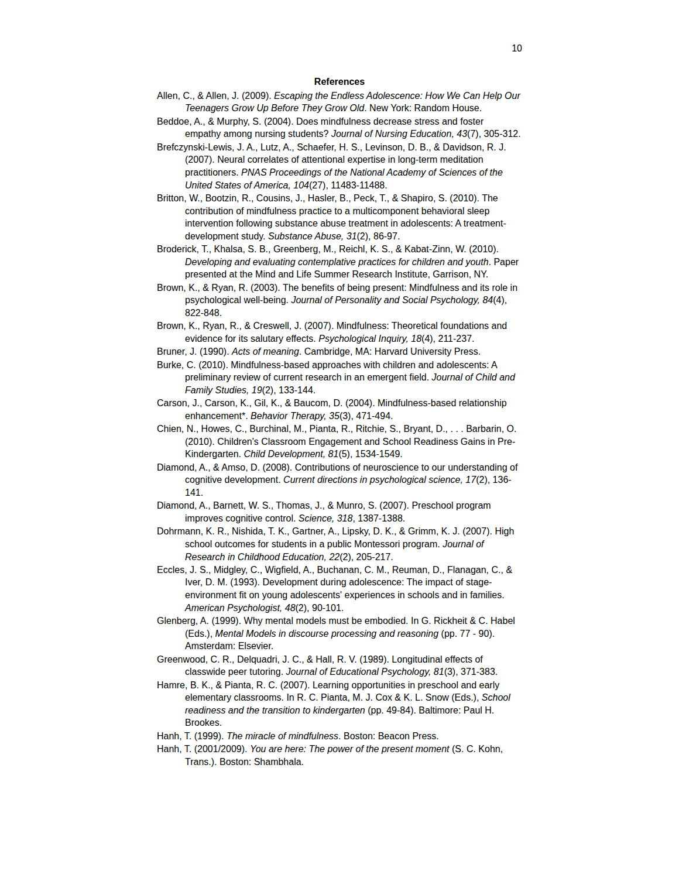10
References
Allen, C., & Allen, J. (2009). Escaping the Endless Adolescence: How We Can Help Our Teenagers Grow Up Before They Grow Old. New York: Random House.
Beddoe, A., & Murphy, S. (2004). Does mindfulness decrease stress and foster empathy among nursing students? Journal of Nursing Education, 43(7), 305-312.
Brefczynski-Lewis, J. A., Lutz, A., Schaefer, H. S., Levinson, D. B., & Davidson, R. J. (2007). Neural correlates of attentional expertise in long-term meditation practitioners. PNAS Proceedings of the National Academy of Sciences of the United States of America, 104(27), 11483-11488.
Britton, W., Bootzin, R., Cousins, J., Hasler, B., Peck, T., & Shapiro, S. (2010). The contribution of mindfulness practice to a multicomponent behavioral sleep intervention following substance abuse treatment in adolescents: A treatment-development study. Substance Abuse, 31(2), 86-97.
Broderick, T., Khalsa, S. B., Greenberg, M., Reichl, K. S., & Kabat-Zinn, W. (2010). Developing and evaluating contemplative practices for children and youth. Paper presented at the Mind and Life Summer Research Institute, Garrison, NY.
Brown, K., & Ryan, R. (2003). The benefits of being present: Mindfulness and its role in psychological well-being. Journal of Personality and Social Psychology, 84(4), 822-848.
Brown, K., Ryan, R., & Creswell, J. (2007). Mindfulness: Theoretical foundations and evidence for its salutary effects. Psychological Inquiry, 18(4), 211-237.
Bruner, J. (1990). Acts of meaning. Cambridge, MA: Harvard University Press.
Burke, C. (2010). Mindfulness-based approaches with children and adolescents: A preliminary review of current research in an emergent field. Journal of Child and Family Studies, 19(2), 133-144.
Carson, J., Carson, K., Gil, K., & Baucom, D. (2004). Mindfulness-based relationship enhancement*. Behavior Therapy, 35(3), 471-494.
Chien, N., Howes, C., Burchinal, M., Pianta, R., Ritchie, S., Bryant, D., . . . Barbarin, O. (2010). Children's Classroom Engagement and School Readiness Gains in Pre-Kindergarten. Child Development, 81(5), 1534-1549.
Diamond, A., & Amso, D. (2008). Contributions of neuroscience to our understanding of cognitive development. Current directions in psychological science, 17(2), 136-141.
Diamond, A., Barnett, W. S., Thomas, J., & Munro, S. (2007). Preschool program improves cognitive control. Science, 318, 1387-1388.
Dohrmann, K. R., Nishida, T. K., Gartner, A., Lipsky, D. K., & Grimm, K. J. (2007). High school outcomes for students in a public Montessori program. Journal of Research in Childhood Education, 22(2), 205-217.
Eccles, J. S., Midgley, C., Wigfield, A., Buchanan, C. M., Reuman, D., Flanagan, C., & Iver, D. M. (1993). Development during adolescence: The impact of stage-environment fit on young adolescents' experiences in schools and in families. American Psychologist, 48(2), 90-101.
Glenberg, A. (1999). Why mental models must be embodied. In G. Rickheit & C. Habel (Eds.), Mental Models in discourse processing and reasoning (pp. 77 - 90). Amsterdam: Elsevier.
Greenwood, C. R., Delquadri, J. C., & Hall, R. V. (1989). Longitudinal effects of classwide peer tutoring. Journal of Educational Psychology, 81(3), 371-383.
Hamre, B. K., & Pianta, R. C. (2007). Learning opportunities in preschool and early elementary classrooms. In R. C. Pianta, M. J. Cox & K. L. Snow (Eds.), School readiness and the transition to kindergarten (pp. 49-84). Baltimore: Paul H. Brookes.
Hanh, T. (1999). The miracle of mindfulness. Boston: Beacon Press.
Hanh, T. (2001/2009). You are here: The power of the present moment (S. C. Kohn, Trans.). Boston: Shambhala.